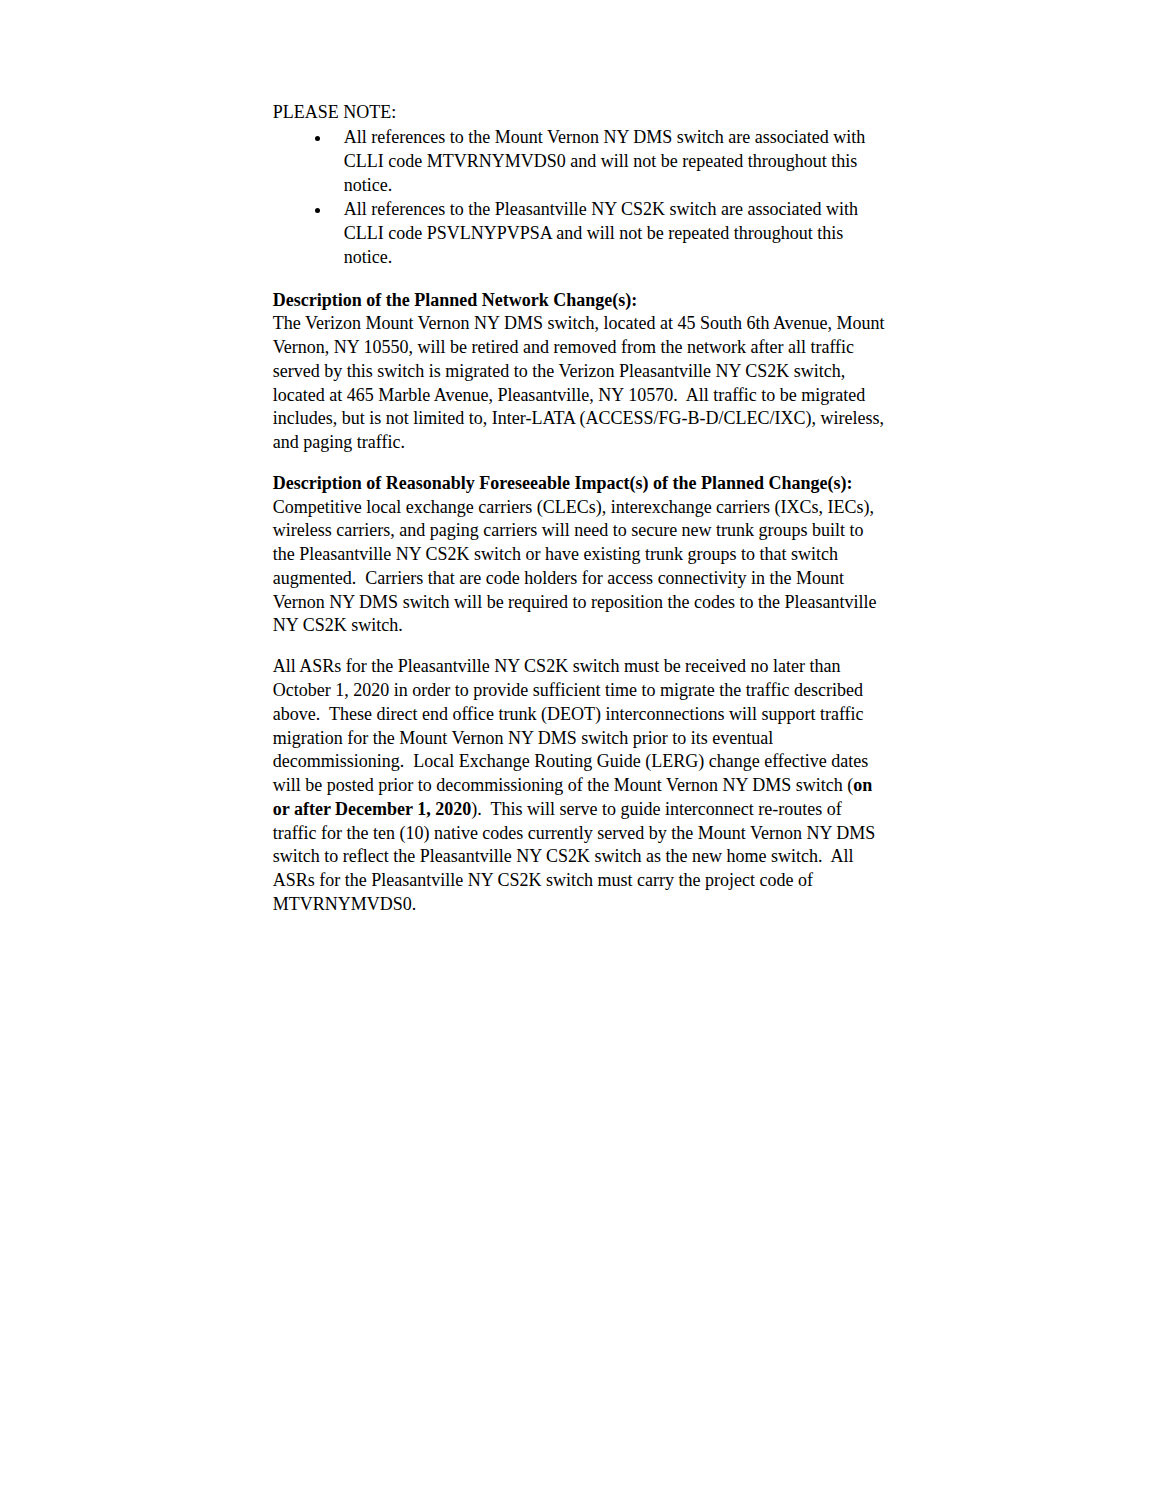PLEASE NOTE:
All references to the Mount Vernon NY DMS switch are associated with CLLI code MTVRNYMVDS0 and will not be repeated throughout this notice.
All references to the Pleasantville NY CS2K switch are associated with CLLI code PSVLNYPVPSA and will not be repeated throughout this notice.
Description of the Planned Network Change(s):
The Verizon Mount Vernon NY DMS switch, located at 45 South 6th Avenue, Mount Vernon, NY 10550, will be retired and removed from the network after all traffic served by this switch is migrated to the Verizon Pleasantville NY CS2K switch, located at 465 Marble Avenue, Pleasantville, NY 10570. All traffic to be migrated includes, but is not limited to, Inter-LATA (ACCESS/FG-B-D/CLEC/IXC), wireless, and paging traffic.
Description of Reasonably Foreseeable Impact(s) of the Planned Change(s):
Competitive local exchange carriers (CLECs), interexchange carriers (IXCs, IECs), wireless carriers, and paging carriers will need to secure new trunk groups built to the Pleasantville NY CS2K switch or have existing trunk groups to that switch augmented. Carriers that are code holders for access connectivity in the Mount Vernon NY DMS switch will be required to reposition the codes to the Pleasantville NY CS2K switch.
All ASRs for the Pleasantville NY CS2K switch must be received no later than October 1, 2020 in order to provide sufficient time to migrate the traffic described above. These direct end office trunk (DEOT) interconnections will support traffic migration for the Mount Vernon NY DMS switch prior to its eventual decommissioning. Local Exchange Routing Guide (LERG) change effective dates will be posted prior to decommissioning of the Mount Vernon NY DMS switch (on or after December 1, 2020). This will serve to guide interconnect re-routes of traffic for the ten (10) native codes currently served by the Mount Vernon NY DMS switch to reflect the Pleasantville NY CS2K switch as the new home switch. All ASRs for the Pleasantville NY CS2K switch must carry the project code of MTVRNYMVDS0.